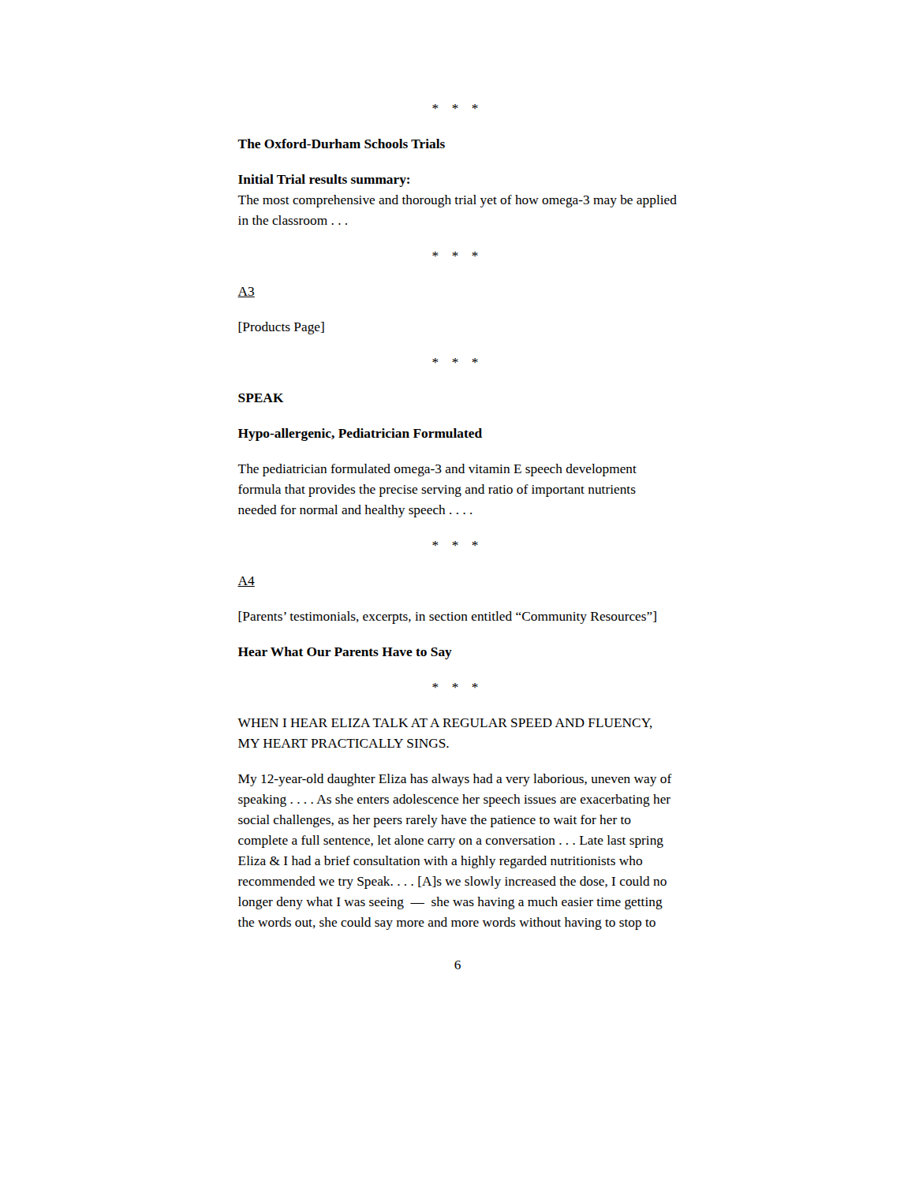* * *
The Oxford-Durham Schools Trials
Initial Trial results summary:
The most comprehensive and thorough trial yet of how omega-3 may be applied in the classroom . . .
* * *
A3
[Products Page]
* * *
SPEAK
Hypo-allergenic, Pediatrician Formulated
The pediatrician formulated omega-3 and vitamin E speech development formula that provides the precise serving and ratio of important nutrients needed for normal and healthy speech . . . .
* * *
A4
[Parents’ testimonials, excerpts, in section entitled “Community Resources”]
Hear What Our Parents Have to Say
* * *
WHEN I HEAR ELIZA TALK AT A REGULAR SPEED AND FLUENCY, MY HEART PRACTICALLY SINGS.
My 12-year-old daughter Eliza has always had a very laborious, uneven way of speaking . . . . As she enters adolescence her speech issues are exacerbating her social challenges, as her peers rarely have the patience to wait for her to complete a full sentence, let alone carry on a conversation . . . Late last spring Eliza & I had a brief consultation with a highly regarded nutritionists who recommended we try Speak. . . . [A]s we slowly increased the dose, I could no longer deny what I was seeing — she was having a much easier time getting the words out, she could say more and more words without having to stop to
6